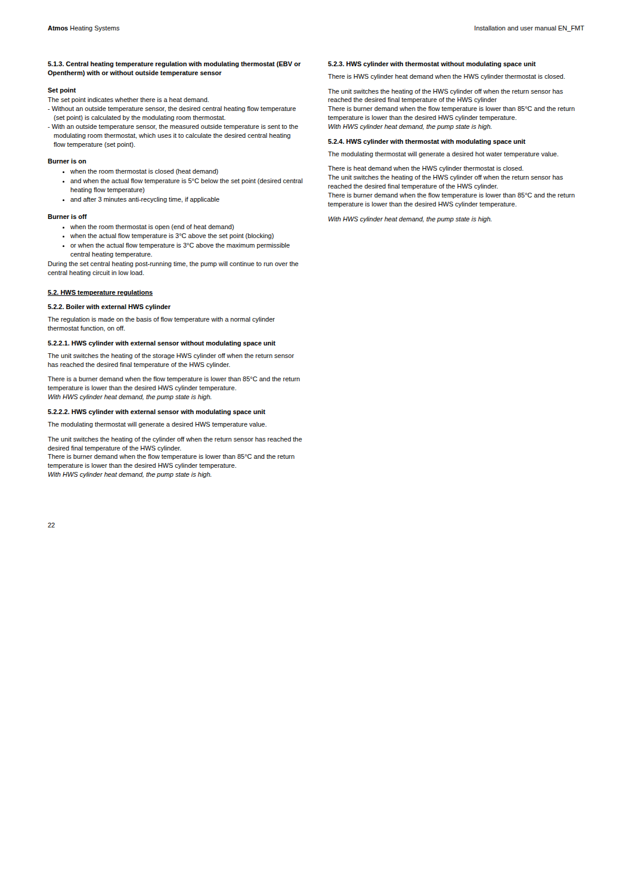Atmos Heating Systems
Installation and user manual EN_FMT
5.1.3. Central heating temperature regulation with modulating thermostat (EBV or Opentherm) with or without outside temperature sensor
Set point
The set point indicates whether there is a heat demand.
- Without an outside temperature sensor, the desired central heating flow temperature (set point) is calculated by the modulating room thermostat.
- With an outside temperature sensor, the measured outside temperature is sent to the modulating room thermostat, which uses it to calculate the desired central heating flow temperature (set point).
Burner is on
when the room thermostat is closed (heat demand)
and when the actual flow temperature is 5°C below the set point (desired central heating flow temperature)
and after 3 minutes anti-recycling time, if applicable
Burner is off
when the room thermostat is open (end of heat demand)
when the actual flow temperature is 3°C above the set point (blocking)
or when the actual flow temperature is 3°C above the maximum permissible central heating temperature.
During the set central heating post-running time, the pump will continue to run over the central heating circuit in low load.
5.2. HWS temperature regulations
5.2.2. Boiler with external HWS cylinder
The regulation is made on the basis of flow temperature with a normal cylinder thermostat function, on off.
5.2.2.1. HWS cylinder with external sensor without modulating space unit
The unit switches the heating of the storage HWS cylinder off when the return sensor has reached the desired final temperature of the HWS cylinder.
There is a burner demand when the flow temperature is lower than 85°C and the return temperature is lower than the desired HWS cylinder temperature.
With HWS cylinder heat demand, the pump state is high.
5.2.2.2. HWS cylinder with external sensor with modulating space unit
The modulating thermostat will generate a desired HWS temperature value.
The unit switches the heating of the cylinder off when the return sensor has reached the desired final temperature of the HWS cylinder.
There is burner demand when the flow temperature is lower than 85°C and the return temperature is lower than the desired HWS cylinder temperature.
With HWS cylinder heat demand, the pump state is high.
5.2.3. HWS cylinder with thermostat without modulating space unit
There is HWS cylinder heat demand when the HWS cylinder thermostat is closed.
The unit switches the heating of the HWS cylinder off when the return sensor has reached the desired final temperature of the HWS cylinder
There is burner demand when the flow temperature is lower than 85°C and the return temperature is lower than the desired HWS cylinder temperature.
With HWS cylinder heat demand, the pump state is high.
5.2.4. HWS cylinder with thermostat with modulating space unit
The modulating thermostat will generate a desired hot water temperature value.
There is heat demand when the HWS cylinder thermostat is closed.
The unit switches the heating of the HWS cylinder off when the return sensor has reached the desired final temperature of the HWS cylinder.
There is burner demand when the flow temperature is lower than 85°C and the return temperature is lower than the desired HWS cylinder temperature.
With HWS cylinder heat demand, the pump state is high.
22